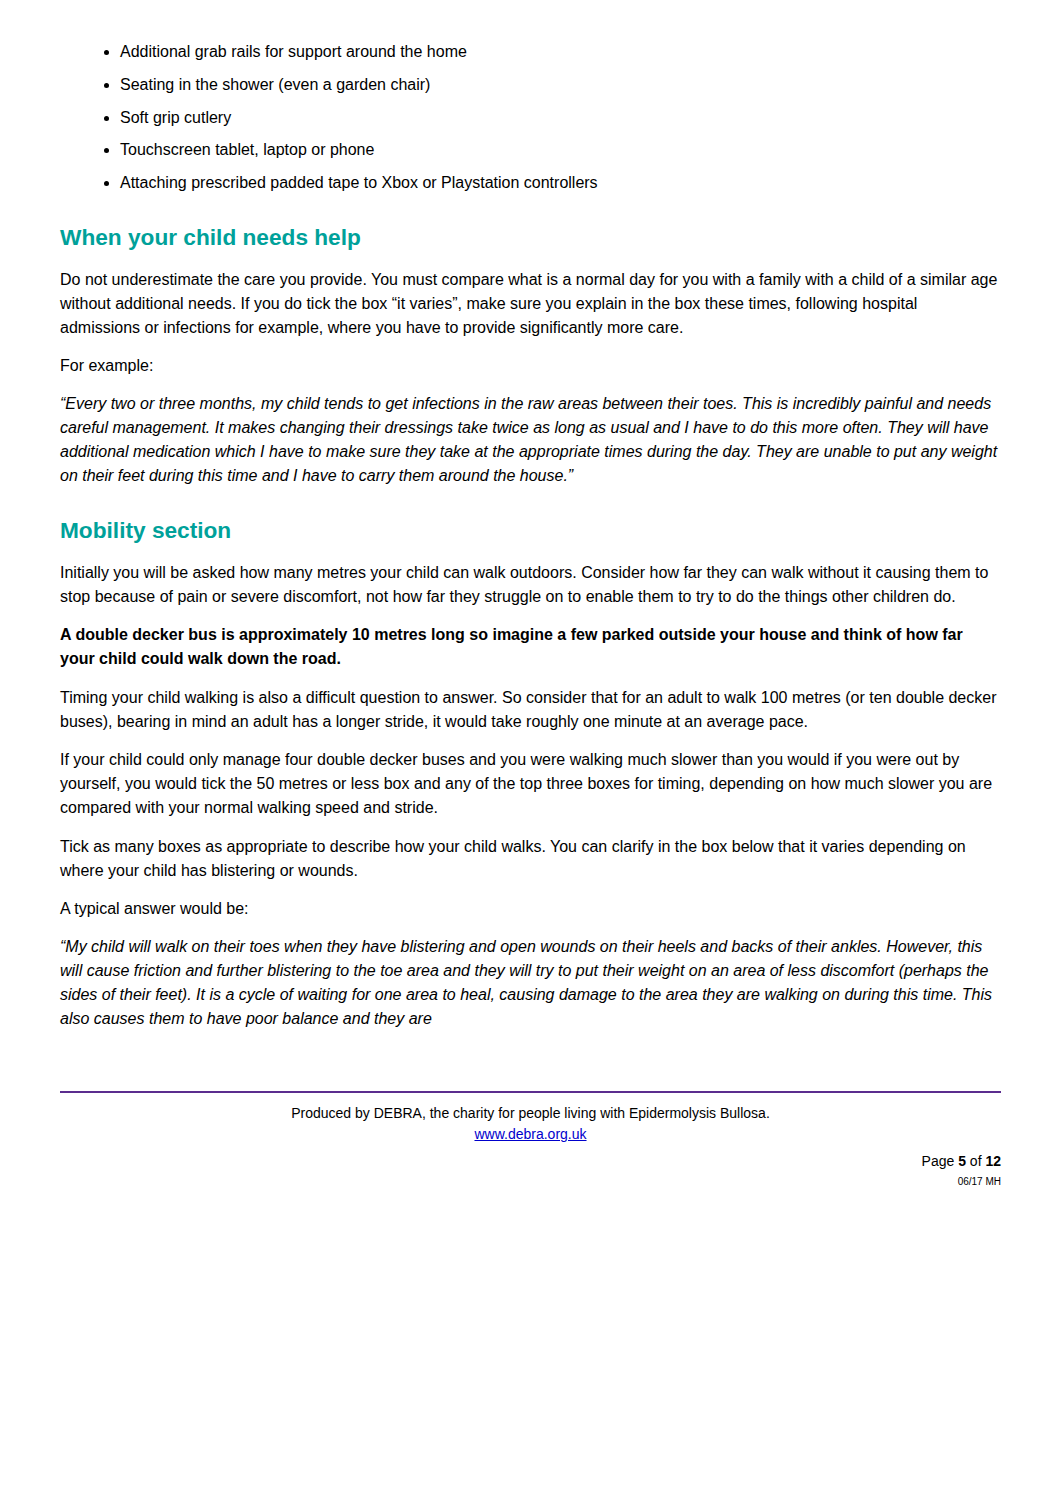Additional grab rails for support around the home
Seating in the shower (even a garden chair)
Soft grip cutlery
Touchscreen tablet, laptop or phone
Attaching prescribed padded tape to Xbox or Playstation controllers
When your child needs help
Do not underestimate the care you provide. You must compare what is a normal day for you with a family with a child of a similar age without additional needs. If you do tick the box “it varies”, make sure you explain in the box these times, following hospital admissions or infections for example, where you have to provide significantly more care.
For example:
“Every two or three months, my child tends to get infections in the raw areas between their toes. This is incredibly painful and needs careful management. It makes changing their dressings take twice as long as usual and I have to do this more often. They will have additional medication which I have to make sure they take at the appropriate times during the day. They are unable to put any weight on their feet during this time and I have to carry them around the house.”
Mobility section
Initially you will be asked how many metres your child can walk outdoors. Consider how far they can walk without it causing them to stop because of pain or severe discomfort, not how far they struggle on to enable them to try to do the things other children do.
A double decker bus is approximately 10 metres long so imagine a few parked outside your house and think of how far your child could walk down the road.
Timing your child walking is also a difficult question to answer. So consider that for an adult to walk 100 metres (or ten double decker buses), bearing in mind an adult has a longer stride, it would take roughly one minute at an average pace.
If your child could only manage four double decker buses and you were walking much slower than you would if you were out by yourself, you would tick the 50 metres or less box and any of the top three boxes for timing, depending on how much slower you are compared with your normal walking speed and stride.
Tick as many boxes as appropriate to describe how your child walks. You can clarify in the box below that it varies depending on where your child has blistering or wounds.
A typical answer would be:
“My child will walk on their toes when they have blistering and open wounds on their heels and backs of their ankles. However, this will cause friction and further blistering to the toe area and they will try to put their weight on an area of less discomfort (perhaps the sides of their feet). It is a cycle of waiting for one area to heal, causing damage to the area they are walking on during this time. This also causes them to have poor balance and they are
Produced by DEBRA, the charity for people living with Epidermolysis Bullosa.
www.debra.org.uk
Page 5 of 12
06/17 MH